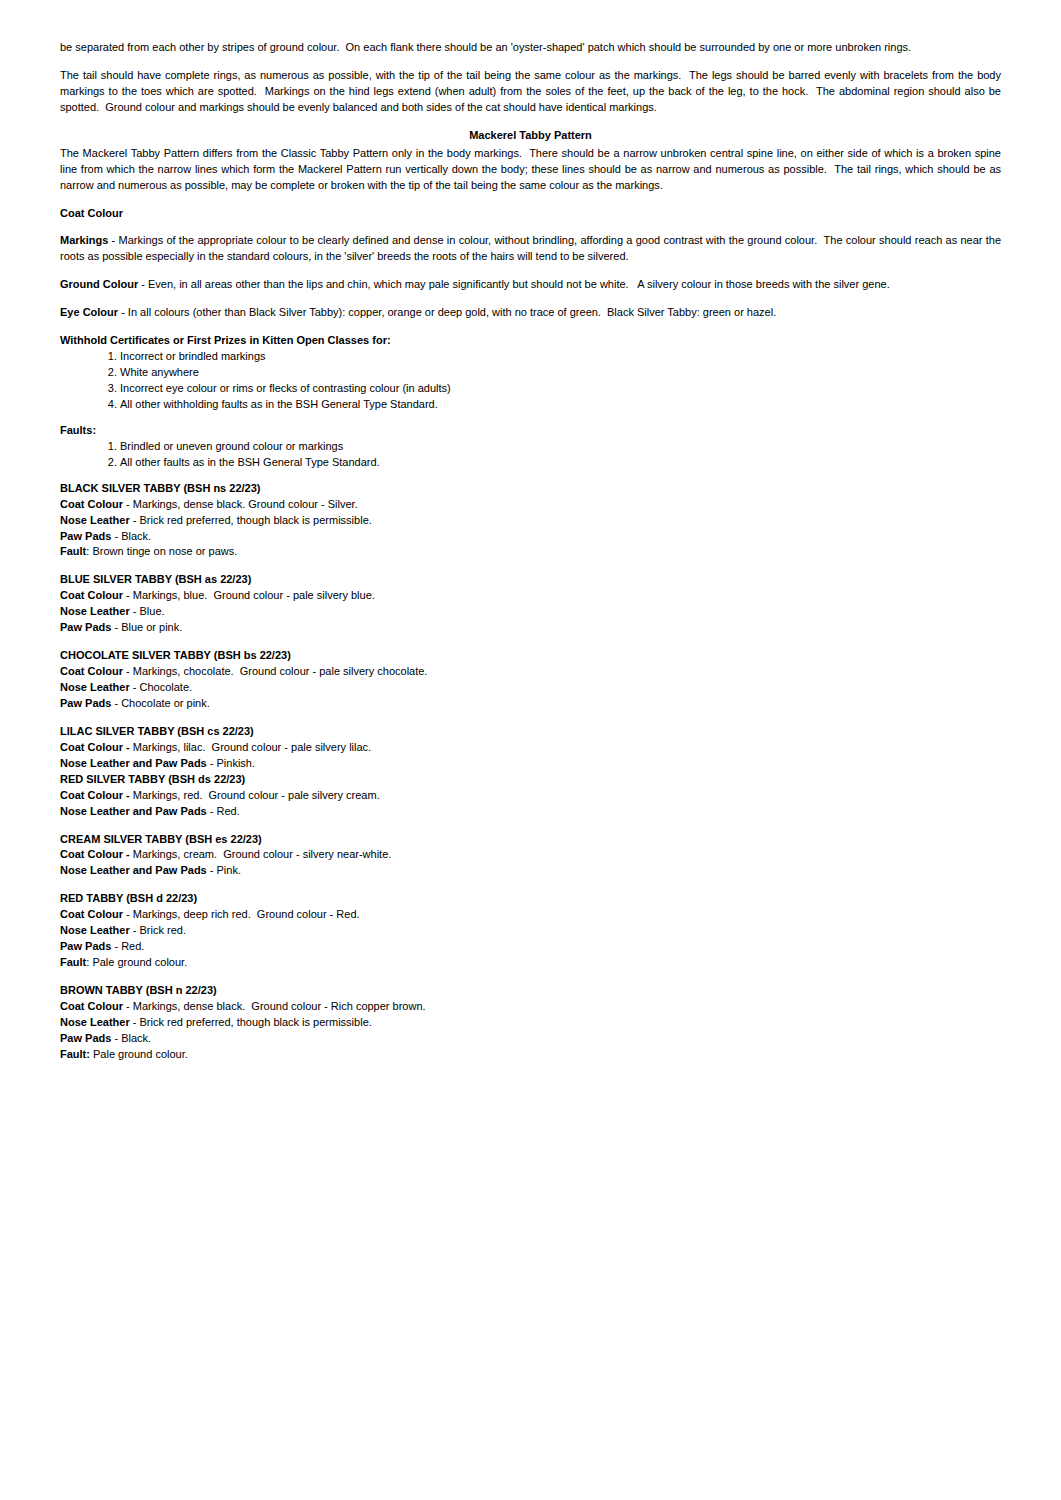be separated from each other by stripes of ground colour. On each flank there should be an 'oyster-shaped' patch which should be surrounded by one or more unbroken rings.
The tail should have complete rings, as numerous as possible, with the tip of the tail being the same colour as the markings. The legs should be barred evenly with bracelets from the body markings to the toes which are spotted. Markings on the hind legs extend (when adult) from the soles of the feet, up the back of the leg, to the hock. The abdominal region should also be spotted. Ground colour and markings should be evenly balanced and both sides of the cat should have identical markings.
Mackerel Tabby Pattern
The Mackerel Tabby Pattern differs from the Classic Tabby Pattern only in the body markings. There should be a narrow unbroken central spine line, on either side of which is a broken spine line from which the narrow lines which form the Mackerel Pattern run vertically down the body; these lines should be as narrow and numerous as possible. The tail rings, which should be as narrow and numerous as possible, may be complete or broken with the tip of the tail being the same colour as the markings.
Coat Colour
Markings - Markings of the appropriate colour to be clearly defined and dense in colour, without brindling, affording a good contrast with the ground colour. The colour should reach as near the roots as possible especially in the standard colours, in the 'silver' breeds the roots of the hairs will tend to be silvered.
Ground Colour - Even, in all areas other than the lips and chin, which may pale significantly but should not be white. A silvery colour in those breeds with the silver gene.
Eye Colour - In all colours (other than Black Silver Tabby): copper, orange or deep gold, with no trace of green. Black Silver Tabby: green or hazel.
Withhold Certificates or First Prizes in Kitten Open Classes for:
Incorrect or brindled markings
White anywhere
Incorrect eye colour or rims or flecks of contrasting colour (in adults)
All other withholding faults as in the BSH General Type Standard.
Faults:
Brindled or uneven ground colour or markings
All other faults as in the BSH General Type Standard.
BLACK SILVER TABBY (BSH ns 22/23)
Coat Colour - Markings, dense black. Ground colour - Silver.
Nose Leather - Brick red preferred, though black is permissible.
Paw Pads - Black.
Fault: Brown tinge on nose or paws.
BLUE SILVER TABBY (BSH as 22/23)
Coat Colour - Markings, blue. Ground colour - pale silvery blue.
Nose Leather - Blue.
Paw Pads - Blue or pink.
CHOCOLATE SILVER TABBY (BSH bs 22/23)
Coat Colour - Markings, chocolate. Ground colour - pale silvery chocolate.
Nose Leather - Chocolate.
Paw Pads - Chocolate or pink.
LILAC SILVER TABBY (BSH cs 22/23)
Coat Colour - Markings, lilac. Ground colour - pale silvery lilac.
Nose Leather and Paw Pads - Pinkish.
RED SILVER TABBY (BSH ds 22/23)
Coat Colour - Markings, red. Ground colour - pale silvery cream.
Nose Leather and Paw Pads - Red.
CREAM SILVER TABBY (BSH es 22/23)
Coat Colour - Markings, cream. Ground colour - silvery near-white.
Nose Leather and Paw Pads - Pink.
RED TABBY (BSH d 22/23)
Coat Colour - Markings, deep rich red. Ground colour - Red.
Nose Leather - Brick red.
Paw Pads - Red.
Fault: Pale ground colour.
BROWN TABBY (BSH n 22/23)
Coat Colour - Markings, dense black. Ground colour - Rich copper brown.
Nose Leather - Brick red preferred, though black is permissible.
Paw Pads - Black.
Fault: Pale ground colour.